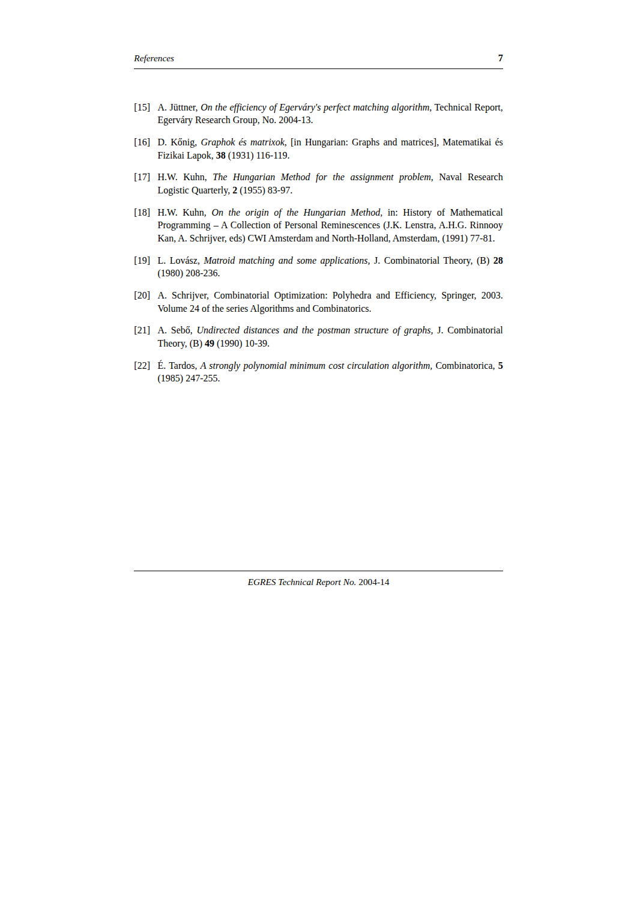References 7
[15] A. Jüttner, On the efficiency of Egerváry's perfect matching algorithm, Technical Report, Egerváry Research Group, No. 2004-13.
[16] D. Kőnig, Graphok és matrixok, [in Hungarian: Graphs and matrices], Matematikai és Fizikai Lapok, 38 (1931) 116-119.
[17] H.W. Kuhn, The Hungarian Method for the assignment problem, Naval Research Logistic Quarterly, 2 (1955) 83-97.
[18] H.W. Kuhn, On the origin of the Hungarian Method, in: History of Mathematical Programming – A Collection of Personal Reminescences (J.K. Lenstra, A.H.G. Rinnooy Kan, A. Schrijver, eds) CWI Amsterdam and North-Holland, Amsterdam, (1991) 77-81.
[19] L. Lovász, Matroid matching and some applications, J. Combinatorial Theory, (B) 28 (1980) 208-236.
[20] A. Schrijver, Combinatorial Optimization: Polyhedra and Efficiency, Springer, 2003. Volume 24 of the series Algorithms and Combinatorics.
[21] A. Sebő, Undirected distances and the postman structure of graphs, J. Combinatorial Theory, (B) 49 (1990) 10-39.
[22] É. Tardos, A strongly polynomial minimum cost circulation algorithm, Combinatorica, 5 (1985) 247-255.
EGRES Technical Report No. 2004-14